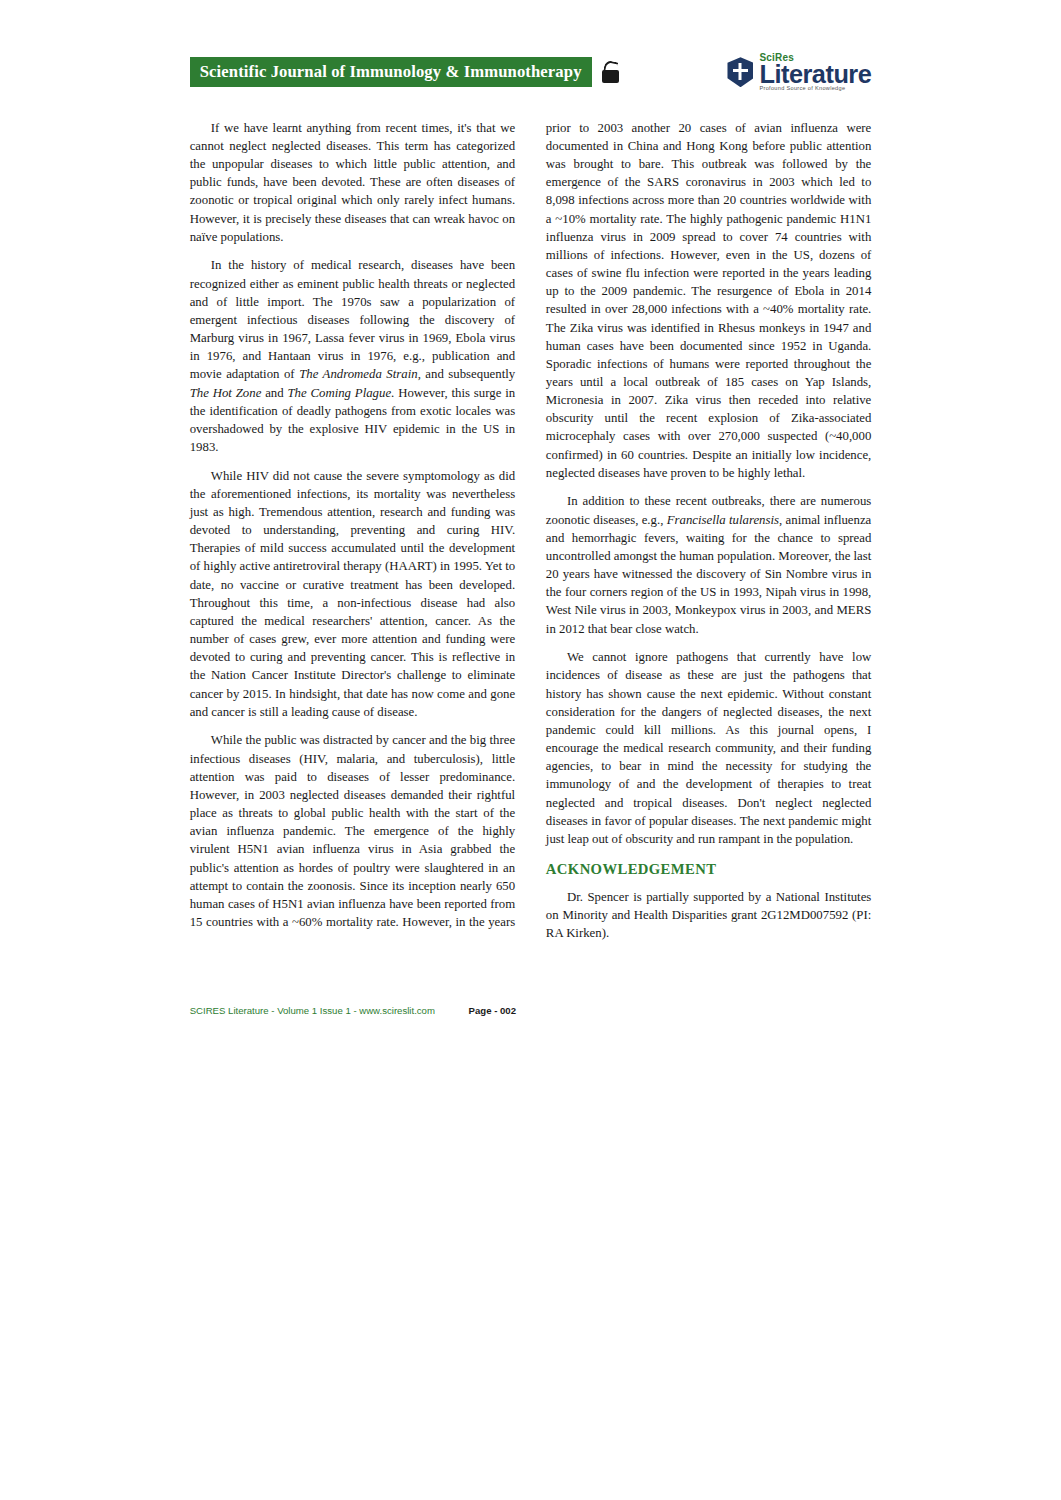Scientific Journal of Immunology & Immunotherapy
SciRes Literature Profound Source of Knowledge
If we have learnt anything from recent times, it's that we cannot neglect neglected diseases. This term has categorized the unpopular diseases to which little public attention, and public funds, have been devoted. These are often diseases of zoonotic or tropical original which only rarely infect humans. However, it is precisely these diseases that can wreak havoc on naïve populations.
In the history of medical research, diseases have been recognized either as eminent public health threats or neglected and of little import. The 1970s saw a popularization of emergent infectious diseases following the discovery of Marburg virus in 1967, Lassa fever virus in 1969, Ebola virus in 1976, and Hantaan virus in 1976, e.g., publication and movie adaptation of The Andromeda Strain, and subsequently The Hot Zone and The Coming Plague. However, this surge in the identification of deadly pathogens from exotic locales was overshadowed by the explosive HIV epidemic in the US in 1983.
While HIV did not cause the severe symptomology as did the aforementioned infections, its mortality was nevertheless just as high. Tremendous attention, research and funding was devoted to understanding, preventing and curing HIV. Therapies of mild success accumulated until the development of highly active antiretroviral therapy (HAART) in 1995. Yet to date, no vaccine or curative treatment has been developed. Throughout this time, a non-infectious disease had also captured the medical researchers' attention, cancer. As the number of cases grew, ever more attention and funding were devoted to curing and preventing cancer. This is reflective in the Nation Cancer Institute Director's challenge to eliminate cancer by 2015. In hindsight, that date has now come and gone and cancer is still a leading cause of disease.
While the public was distracted by cancer and the big three infectious diseases (HIV, malaria, and tuberculosis), little attention was paid to diseases of lesser predominance. However, in 2003 neglected diseases demanded their rightful place as threats to global public health with the start of the avian influenza pandemic. The emergence of the highly virulent H5N1 avian influenza virus in Asia grabbed the public's attention as hordes of poultry were slaughtered in an attempt to contain the zoonosis. Since its inception nearly 650 human cases of H5N1 avian influenza have been reported from 15 countries with a ~60% mortality rate. However, in the years prior to 2003 another 20 cases of avian influenza were documented in China and Hong Kong before public attention was brought to bare. This outbreak was followed by the emergence of the SARS coronavirus in 2003 which led to 8,098 infections across more than 20 countries worldwide with a ~10% mortality rate. The highly pathogenic pandemic H1N1 influenza virus in 2009 spread to cover 74 countries with millions of infections. However, even in the US, dozens of cases of swine flu infection were reported in the years leading up to the 2009 pandemic. The resurgence of Ebola in 2014 resulted in over 28,000 infections with a ~40% mortality rate. The Zika virus was identified in Rhesus monkeys in 1947 and human cases have been documented since 1952 in Uganda. Sporadic infections of humans were reported throughout the years until a local outbreak of 185 cases on Yap Islands, Micronesia in 2007. Zika virus then receded into relative obscurity until the recent explosion of Zika-associated microcephaly cases with over 270,000 suspected (~40,000 confirmed) in 60 countries. Despite an initially low incidence, neglected diseases have proven to be highly lethal.
In addition to these recent outbreaks, there are numerous zoonotic diseases, e.g., Francisella tularensis, animal influenza and hemorrhagic fevers, waiting for the chance to spread uncontrolled amongst the human population. Moreover, the last 20 years have witnessed the discovery of Sin Nombre virus in the four corners region of the US in 1993, Nipah virus in 1998, West Nile virus in 2003, Monkeypox virus in 2003, and MERS in 2012 that bear close watch.
We cannot ignore pathogens that currently have low incidences of disease as these are just the pathogens that history has shown cause the next epidemic. Without constant consideration for the dangers of neglected diseases, the next pandemic could kill millions. As this journal opens, I encourage the medical research community, and their funding agencies, to bear in mind the necessity for studying the immunology of and the development of therapies to treat neglected and tropical diseases. Don't neglect neglected diseases in favor of popular diseases. The next pandemic might just leap out of obscurity and run rampant in the population.
ACKNOWLEDGEMENT
Dr. Spencer is partially supported by a National Institutes on Minority and Health Disparities grant 2G12MD007592 (PI: RA Kirken).
SCIRES Literature - Volume 1 Issue 1 - www.scireslit.com Page - 002